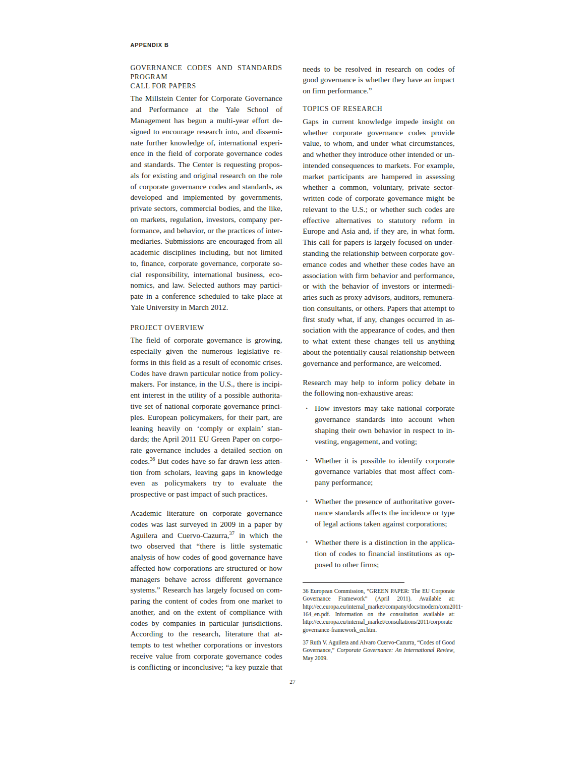Appendix B
Governance Codes and Standards Program
Call for Papers
The Millstein Center for Corporate Governance and Performance at the Yale School of Management has begun a multi-year effort designed to encourage research into, and disseminate further knowledge of, international experience in the field of corporate governance codes and standards. The Center is requesting proposals for existing and original research on the role of corporate governance codes and standards, as developed and implemented by governments, private sectors, commercial bodies, and the like, on markets, regulation, investors, company performance, and behavior, or the practices of intermediaries. Submissions are encouraged from all academic disciplines including, but not limited to, finance, corporate governance, corporate social responsibility, international business, economics, and law. Selected authors may participate in a conference scheduled to take place at Yale University in March 2012.
Project Overview
The field of corporate governance is growing, especially given the numerous legislative reforms in this field as a result of economic crises. Codes have drawn particular notice from policymakers. For instance, in the U.S., there is incipient interest in the utility of a possible authoritative set of national corporate governance principles. European policymakers, for their part, are leaning heavily on ‘comply or explain’ standards; the April 2011 EU Green Paper on corporate governance includes a detailed section on codes.36 But codes have so far drawn less attention from scholars, leaving gaps in knowledge even as policymakers try to evaluate the prospective or past impact of such practices.
Academic literature on corporate governance codes was last surveyed in 2009 in a paper by Aguilera and Cuervo-Cazurra,37 in which the two observed that “there is little systematic analysis of how codes of good governance have affected how corporations are structured or how managers behave across different governance systems.” Research has largely focused on comparing the content of codes from one market to another, and on the extent of compliance with codes by companies in particular jurisdictions. According to the research, literature that attempts to test whether corporations or investors receive value from corporate governance codes is conflicting or inconclusive; “a key puzzle that needs to be resolved in research on codes of good governance is whether they have an impact on firm performance.”
Topics of Research
Gaps in current knowledge impede insight on whether corporate governance codes provide value, to whom, and under what circumstances, and whether they introduce other intended or unintended consequences to markets. For example, market participants are hampered in assessing whether a common, voluntary, private sector-written code of corporate governance might be relevant to the U.S.; or whether such codes are effective alternatives to statutory reform in Europe and Asia and, if they are, in what form. This call for papers is largely focused on understanding the relationship between corporate governance codes and whether these codes have an association with firm behavior and performance, or with the behavior of investors or intermediaries such as proxy advisors, auditors, remuneration consultants, or others. Papers that attempt to first study what, if any, changes occurred in association with the appearance of codes, and then to what extent these changes tell us anything about the potentially causal relationship between governance and performance, are welcomed.
Research may help to inform policy debate in the following non-exhaustive areas:
How investors may take national corporate governance standards into account when shaping their own behavior in respect to investing, engagement, and voting;
Whether it is possible to identify corporate governance variables that most affect company performance;
Whether the presence of authoritative governance standards affects the incidence or type of legal actions taken against corporations;
Whether there is a distinction in the application of codes to financial institutions as opposed to other firms;
36 European Commission, “GREEN PAPER: The EU Corporate Governance Framework” (April 2011). Available at: http://ec.europa.eu/internal_market/company/docs/modern/com2011-164_en.pdf. Information on the consultation available at: http://ec.europa.eu/internal_market/consultations/2011/corporate-governance-framework_en.htm.
37 Ruth V. Aguilera and Alvaro Cuervo-Cazurra, “Codes of Good Governance,” Corporate Governance: An International Review, May 2009.
27